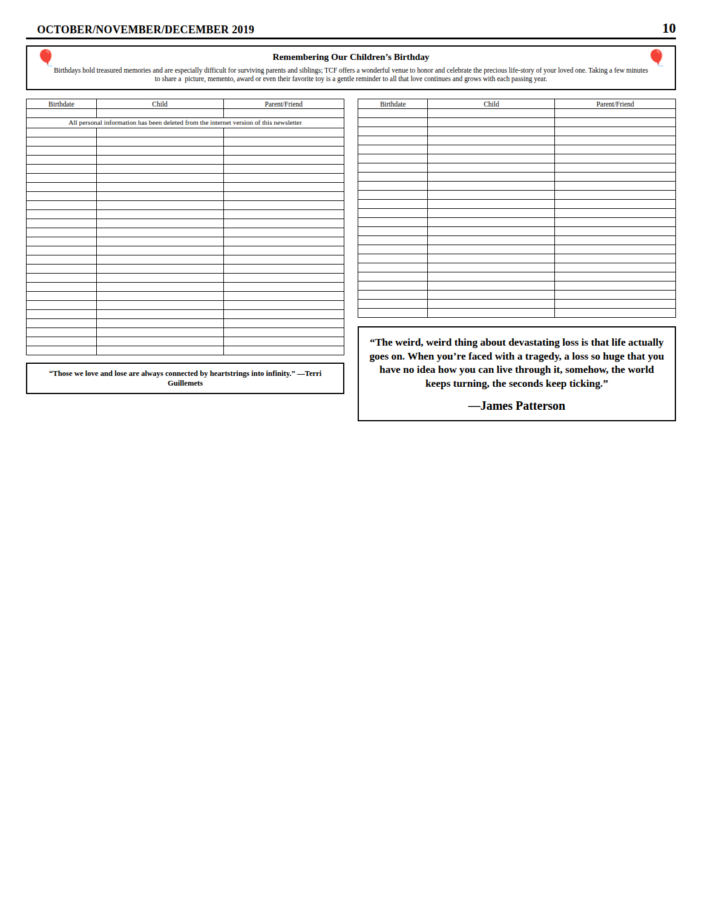OCTOBER/NOVEMBER/DECEMBER 2019
10
🎈 🎈
Remembering Our Children’s Birthday
Birthdays hold treasured memories and are especially difficult for surviving parents and siblings; TCF offers a wonderful venue to honor and celebrate the precious life-story of your loved one. Taking a few minutes to share a picture, memento, award or even their favorite toy is a gentle reminder to all that love continues and grows with each passing year.
| Birthdate | Child | Parent/Friend |
| --- | --- | --- |
| All personal information has been deleted from the internet version of this newsletter |
“Those we love and lose are always connected by heartstrings into infinity.” —Terri Guillemets
| Birthdate | Child | Parent/Friend |
| --- | --- | --- |
“The weird, weird thing about devastating loss is that life actually goes on. When you’re faced with a tragedy, a loss so huge that you have no idea how you can live through it, somehow, the world keeps turning, the seconds keep ticking.”
—James Patterson